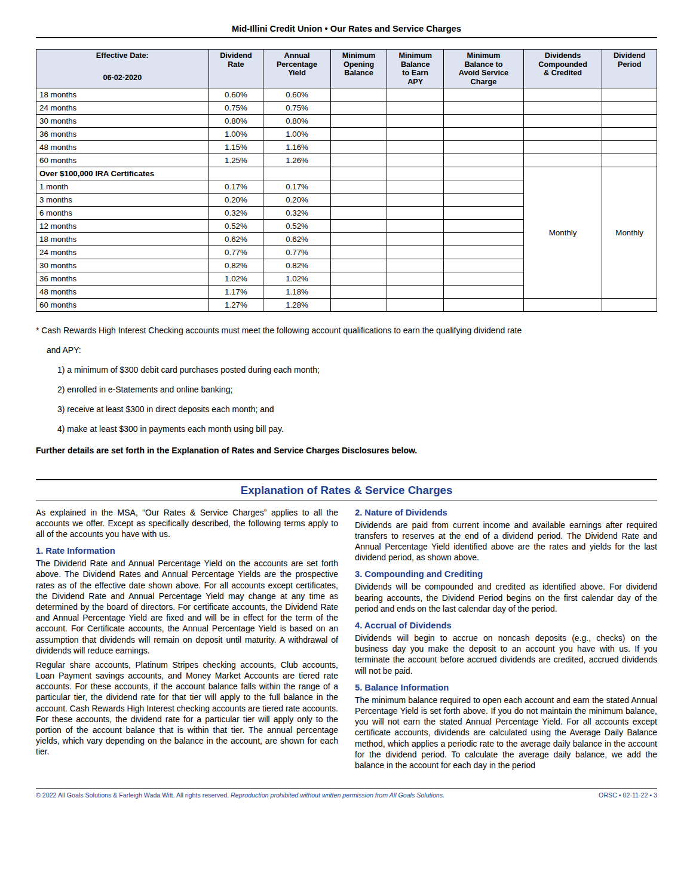Mid-Illini Credit Union • Our Rates and Service Charges
| Effective Date: 06-02-2020 | Dividend Rate | Annual Percentage Yield | Minimum Opening Balance | Minimum Balance to Earn APY | Minimum Balance to Avoid Service Charge | Dividends Compounded & Credited | Dividend Period |
| --- | --- | --- | --- | --- | --- | --- | --- |
| 18 months | 0.60% | 0.60% | | | | | |
| 24 months | 0.75% | 0.75% | | | | | |
| 30 months | 0.80% | 0.80% | | | | | |
| 36 months | 1.00% | 1.00% | | | | | |
| 48 months | 1.15% | 1.16% | | | | | |
| 60 months | 1.25% | 1.26% | | | | | |
| Over $100,000 IRA Certificates | | | | | | Monthly | Monthly |
| 1 month | 0.17% | 0.17% | | | |
| 3 months | 0.20% | 0.20% | | | |
| 6 months | 0.32% | 0.32% | | | |
| 12 months | 0.52% | 0.52% | | | |
| 18 months | 0.62% | 0.62% | | | |
| 24 months | 0.77% | 0.77% | | | |
| 30 months | 0.82% | 0.82% | | | |
| 36 months | 1.02% | 1.02% | | | |
| 48 months | 1.17% | 1.18% | | | |
| 60 months | 1.27% | 1.28% | | | | | |
* Cash Rewards High Interest Checking accounts must meet the following account qualifications to earn the qualifying dividend rate
and APY:
1) a minimum of $300 debit card purchases posted during each month;
2) enrolled in e-Statements and online banking;
3) receive at least $300 in direct deposits each month; and
4) make at least $300 in payments each month using bill pay.
Further details are set forth in the Explanation of Rates and Service Charges Disclosures below.
Explanation of Rates & Service Charges
As explained in the MSA, “Our Rates & Service Charges” applies to all the accounts we offer. Except as specifically described, the following terms apply to all of the accounts you have with us.
1. Rate Information
The Dividend Rate and Annual Percentage Yield on the accounts are set forth above. The Dividend Rates and Annual Percentage Yields are the prospective rates as of the effective date shown above. For all accounts except certificates, the Dividend Rate and Annual Percentage Yield may change at any time as determined by the board of directors. For certificate accounts, the Dividend Rate and Annual Percentage Yield are fixed and will be in effect for the term of the account. For Certificate accounts, the Annual Percentage Yield is based on an assumption that dividends will remain on deposit until maturity. A withdrawal of dividends will reduce earnings.
Regular share accounts, Platinum Stripes checking accounts, Club accounts, Loan Payment savings accounts, and Money Market Accounts are tiered rate accounts. For these accounts, if the account balance falls within the range of a particular tier, the dividend rate for that tier will apply to the full balance in the account. Cash Rewards High Interest checking accounts are tiered rate accounts. For these accounts, the dividend rate for a particular tier will apply only to the portion of the account balance that is within that tier. The annual percentage yields, which vary depending on the balance in the account, are shown for each tier.
2. Nature of Dividends
Dividends are paid from current income and available earnings after required transfers to reserves at the end of a dividend period. The Dividend Rate and Annual Percentage Yield identified above are the rates and yields for the last dividend period, as shown above.
3. Compounding and Crediting
Dividends will be compounded and credited as identified above. For dividend bearing accounts, the Dividend Period begins on the first calendar day of the period and ends on the last calendar day of the period.
4. Accrual of Dividends
Dividends will begin to accrue on noncash deposits (e.g., checks) on the business day you make the deposit to an account you have with us. If you terminate the account before accrued dividends are credited, accrued dividends will not be paid.
5. Balance Information
The minimum balance required to open each account and earn the stated Annual Percentage Yield is set forth above. If you do not maintain the minimum balance, you will not earn the stated Annual Percentage Yield. For all accounts except certificate accounts, dividends are calculated using the Average Daily Balance method, which applies a periodic rate to the average daily balance in the account for the dividend period. To calculate the average daily balance, we add the balance in the account for each day in the period
© 2022 All Goals Solutions & Farleigh Wada Witt. All rights reserved. Reproduction prohibited without written permission from All Goals Solutions. ORSC • 02-11-22 • 3